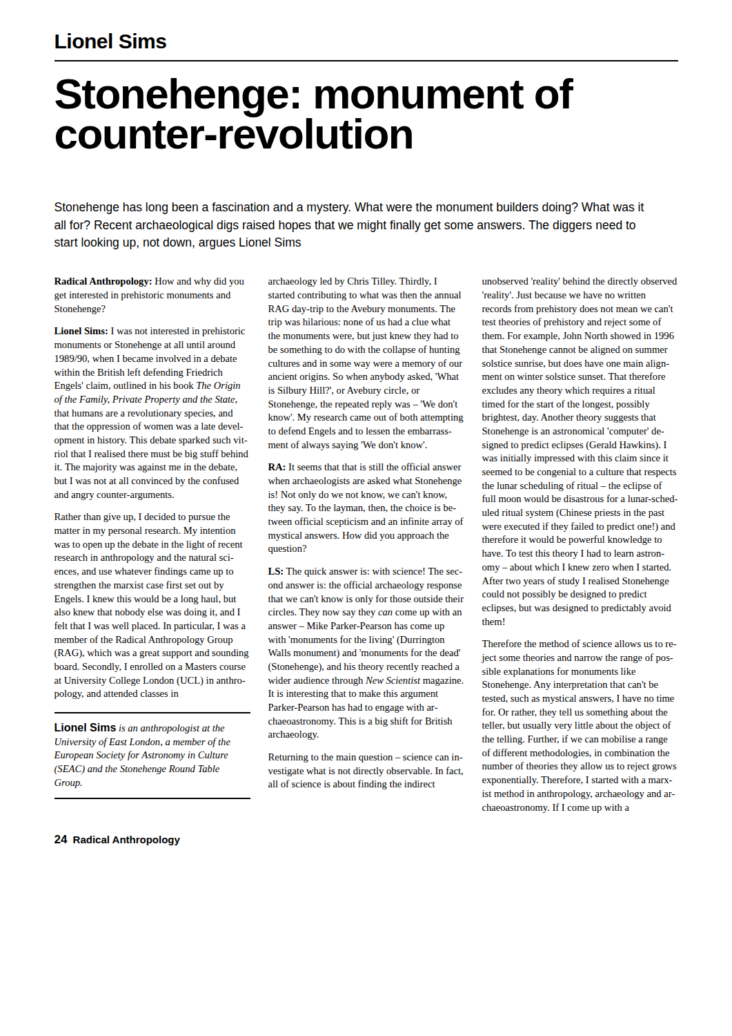Lionel Sims
Stonehenge: monument of counter-revolution
Stonehenge has long been a fascination and a mystery. What were the monument builders doing? What was it all for? Recent archaeological digs raised hopes that we might finally get some answers. The diggers need to start looking up, not down, argues Lionel Sims
Radical Anthropology: How and why did you get interested in prehistoric monuments and Stonehenge?
Lionel Sims: I was not interested in prehistoric monuments or Stonehenge at all until around 1989/90, when I became involved in a debate within the British left defending Friedrich Engels' claim, outlined in his book The Origin of the Family, Private Property and the State, that humans are a revolutionary species, and that the oppression of women was a late development in history. This debate sparked such vitriol that I realised there must be big stuff behind it. The majority was against me in the debate, but I was not at all convinced by the confused and angry counter-arguments.
Rather than give up, I decided to pursue the matter in my personal research. My intention was to open up the debate in the light of recent research in anthropology and the natural sciences, and use whatever findings came up to strengthen the marxist case first set out by Engels. I knew this would be a long haul, but also knew that nobody else was doing it, and I felt that I was well placed. In particular, I was a member of the Radical Anthropology Group (RAG), which was a great support and sounding board. Secondly, I enrolled on a Masters course at University College London (UCL) in anthropology, and attended classes in
Lionel Sims is an anthropologist at the University of East London, a member of the European Society for Astronomy in Culture (SEAC) and the Stonehenge Round Table Group.
archaeology led by Chris Tilley. Thirdly, I started contributing to what was then the annual RAG day-trip to the Avebury monuments. The trip was hilarious: none of us had a clue what the monuments were, but just knew they had to be something to do with the collapse of hunting cultures and in some way were a memory of our ancient origins. So when anybody asked, 'What is Silbury Hill?', or Avebury circle, or Stonehenge, the repeated reply was – 'We don't know'. My research came out of both attempting to defend Engels and to lessen the embarrassment of always saying 'We don't know'.
RA: It seems that that is still the official answer when archaeologists are asked what Stonehenge is! Not only do we not know, we can't know, they say. To the layman, then, the choice is between official scepticism and an infinite array of mystical answers. How did you approach the question?
LS: The quick answer is: with science! The second answer is: the official archaeology response that we can't know is only for those outside their circles. They now say they can come up with an answer – Mike Parker-Pearson has come up with 'monuments for the living' (Durrington Walls monument) and 'monuments for the dead' (Stonehenge), and his theory recently reached a wider audience through New Scientist magazine. It is interesting that to make this argument Parker-Pearson has had to engage with archaeoastronomy. This is a big shift for British archaeology.
Returning to the main question – science can investigate what is not directly observable. In fact, all of science is about finding the indirect
unobserved 'reality' behind the directly observed 'reality'. Just because we have no written records from prehistory does not mean we can't test theories of prehistory and reject some of them. For example, John North showed in 1996 that Stonehenge cannot be aligned on summer solstice sunrise, but does have one main alignment on winter solstice sunset. That therefore excludes any theory which requires a ritual timed for the start of the longest, possibly brightest, day. Another theory suggests that Stonehenge is an astronomical 'computer' designed to predict eclipses (Gerald Hawkins). I was initially impressed with this claim since it seemed to be congenial to a culture that respects the lunar scheduling of ritual – the eclipse of full moon would be disastrous for a lunar-scheduled ritual system (Chinese priests in the past were executed if they failed to predict one!) and therefore it would be powerful knowledge to have. To test this theory I had to learn astronomy – about which I knew zero when I started. After two years of study I realised Stonehenge could not possibly be designed to predict eclipses, but was designed to predictably avoid them!
Therefore the method of science allows us to reject some theories and narrow the range of possible explanations for monuments like Stonehenge. Any interpretation that can't be tested, such as mystical answers, I have no time for. Or rather, they tell us something about the teller, but usually very little about the object of the telling. Further, if we can mobilise a range of different methodologies, in combination the number of theories they allow us to reject grows exponentially. Therefore, I started with a marxist method in anthropology, archaeology and archaeoastronomy. If I come up with a
24 Radical Anthropology